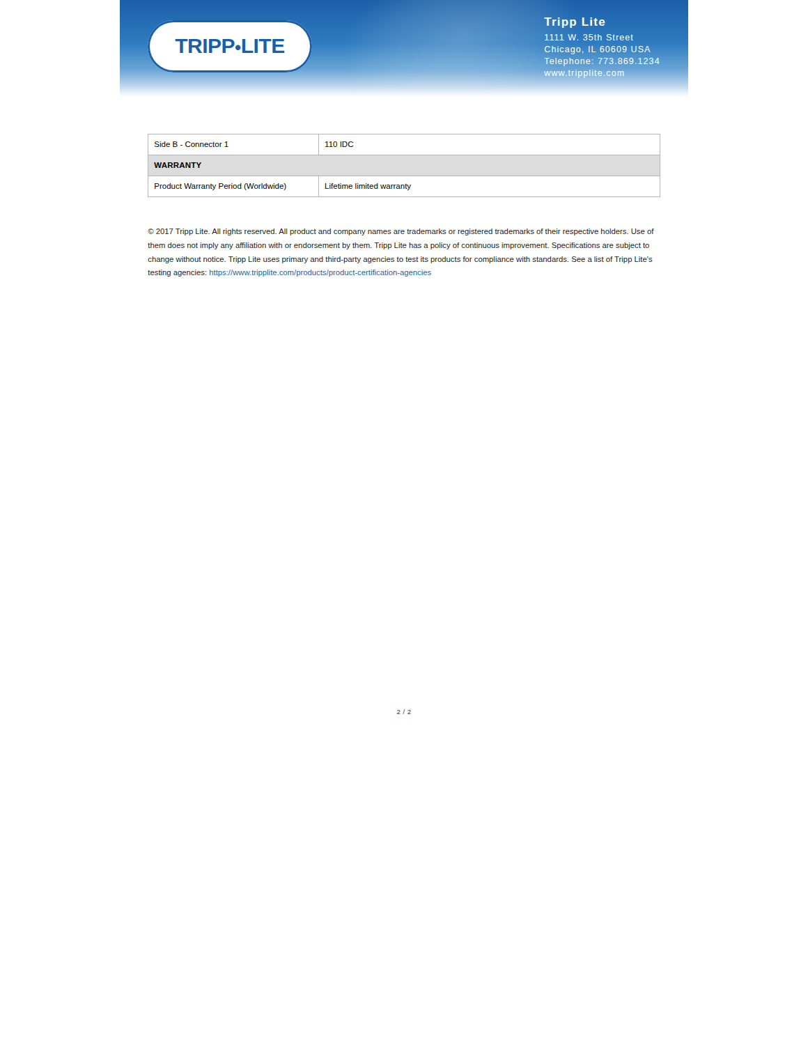TRIPP•LITE
Tripp Lite
1111 W. 35th Street
Chicago, IL 60609 USA
Telephone: 773.869.1234
www.tripplite.com
| Side B - Connector 1 | 110 IDC |
| WARRANTY |
| Product Warranty Period (Worldwide) | Lifetime limited warranty |
© 2017 Tripp Lite. All rights reserved. All product and company names are trademarks or registered trademarks of their respective holders. Use of them does not imply any affiliation with or endorsement by them. Tripp Lite has a policy of continuous improvement. Specifications are subject to change without notice. Tripp Lite uses primary and third-party agencies to test its products for compliance with standards. See a list of Tripp Lite's testing agencies: https://www.tripplite.com/products/product-certification-agencies
2 / 2